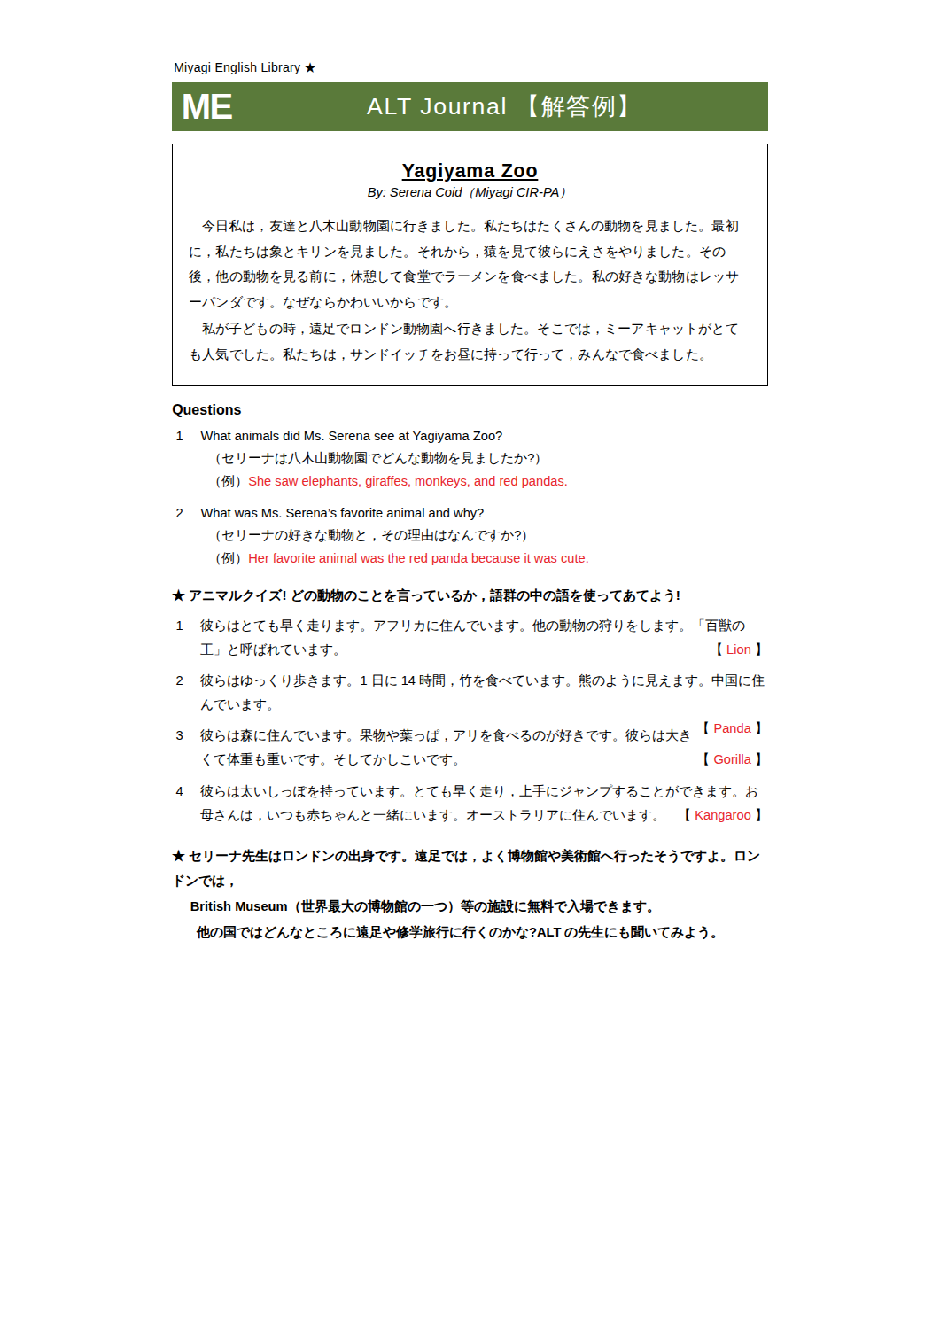Miyagi English Library ★
ME
ALT Journal 【解答例】
Yagiyama Zoo
By: Serena Coid（Miyagi CIR-PA）
今日私は，友達と八木山動物園に行きました。私たちはたくさんの動物を見ました。最初に，私たちは象とキリンを見ました。それから，猿を見て彼らにえさをやりました。その後，他の動物を見る前に，休憩して食堂でラーメンを食べました。私の好きな動物はレッサーパンダです。なぜならかわいいからです。
私が子どもの時，遠足でロンドン動物園へ行きました。そこでは，ミーアキャットがとても人気でした。私たちは，サンドイッチをお昼に持って行って，みんなで食べました。
Questions
What animals did Ms. Serena see at Yagiyama Zoo? （セリーナは八木山動物園でどんな動物を見ましたか?） （例）She saw elephants, giraffes, monkeys, and red pandas.
What was Ms. Serena’s favorite animal and why? （セリーナの好きな動物と，その理由はなんですか?） （例）Her favorite animal was the red panda because it was cute.
★ アニマルクイズ! どの動物のことを言っているか，語群の中の語を使ってあてよう!
彼らはとても早く走ります。アフリカに住んでいます。他の動物の狩りをします。「百獣の王」と呼ばれています。【 Lion 】
彼らはゆっくり歩きます。1 日に 14 時間，竹を食べています。熊のように見えます。中国に住んでいます。 【 Panda 】
彼らは森に住んでいます。果物や葉っぱ，アリを食べるのが好きです。彼らは大きくて体重も重いです。そしてかしこいです。【 Gorilla 】
彼らは太いしっぽを持っています。とても早く走り，上手にジャンプすることができます。お母さんは，いつも赤ちゃんと一緒にいます。オーストラリアに住んでいます。【 Kangaroo 】
★ セリーナ先生はロンドンの出身です。遠足では，よく博物館や美術館へ行ったそうですよ。ロンドンでは， British Museum（世界最大の博物館の一つ）等の施設に無料で入場できます。 他の国ではどんなところに遠足や修学旅行に行くのかな?ALT の先生にも聞いてみよう。